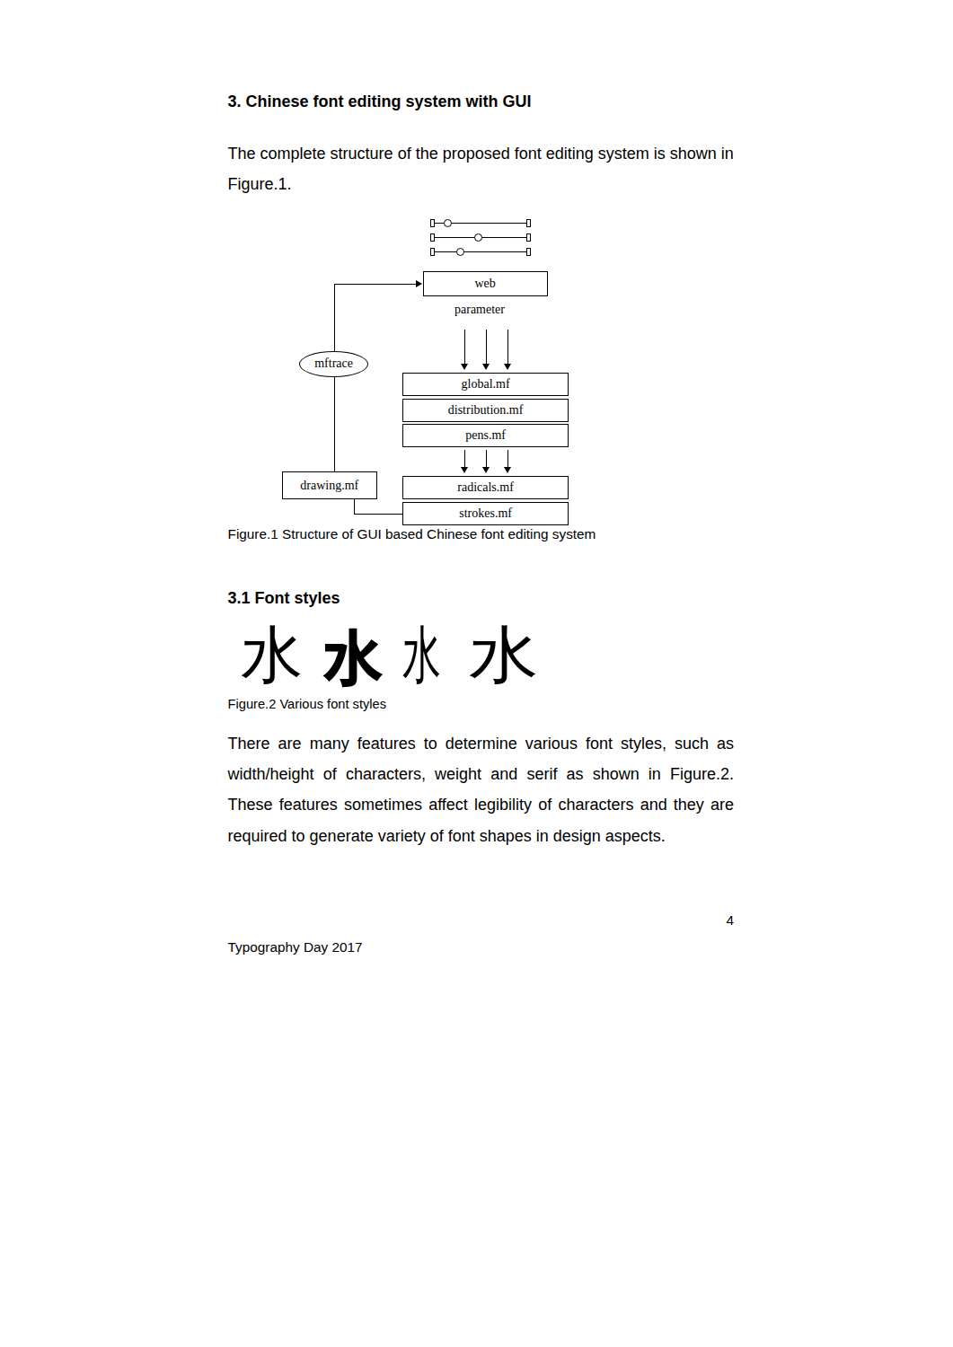3. Chinese font editing system with GUI
The complete structure of the proposed font editing system is shown in Figure.1.
web
parameter
global.mf
distribution.mf
pens.mf
radicals.mf
strokes.mf
drawing.mf
mftrace
Figure.1 Structure of GUI based Chinese font editing system
3.1 Font styles
水水水水
Figure.2 Various font styles
There are many features to determine various font styles, such as width/height of characters, weight and serif as shown in Figure.2. These features sometimes affect legibility of characters and they are required to generate variety of font shapes in design aspects.
4
Typography Day 2017